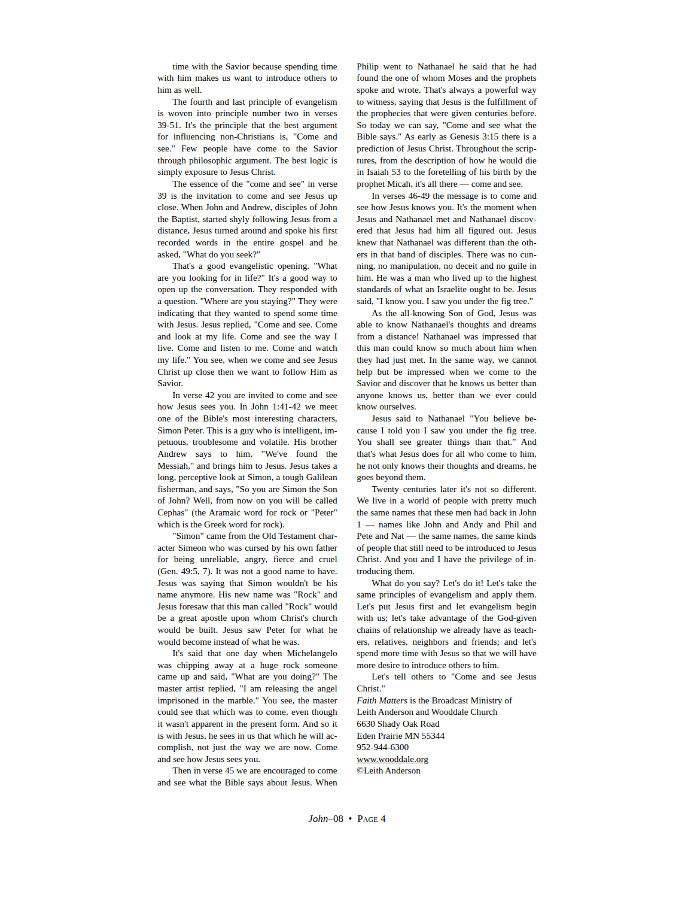time with the Savior because spending time with him makes us want to introduce others to him as well.
The fourth and last principle of evangelism is woven into principle number two in verses 39-51. It's the principle that the best argument for influencing non-Christians is, "Come and see." Few people have come to the Savior through philosophic argument. The best logic is simply exposure to Jesus Christ.
The essence of the "come and see" in verse 39 is the invitation to come and see Jesus up close. When John and Andrew, disciples of John the Baptist, started shyly following Jesus from a distance, Jesus turned around and spoke his first recorded words in the entire gospel and he asked, "What do you seek?"
That's a good evangelistic opening. "What are you looking for in life?" It's a good way to open up the conversation. They responded with a question. "Where are you staying?" They were indicating that they wanted to spend some time with Jesus. Jesus replied, "Come and see. Come and look at my life. Come and see the way I live. Come and listen to me. Come and watch my life." You see, when we come and see Jesus Christ up close then we want to follow Him as Savior.
In verse 42 you are invited to come and see how Jesus sees you. In John 1:41-42 we meet one of the Bible's most interesting characters, Simon Peter. This is a guy who is intelligent, impetuous, troublesome and volatile. His brother Andrew says to him, "We've found the Messiah," and brings him to Jesus. Jesus takes a long, perceptive look at Simon, a tough Galilean fisherman, and says, "So you are Simon the Son of John? Well, from now on you will be called Cephas" (the Aramaic word for rock or "Peter" which is the Greek word for rock).
"Simon" came from the Old Testament character Simeon who was cursed by his own father for being unreliable, angry, fierce and cruel (Gen. 49:5, 7). It was not a good name to have. Jesus was saying that Simon wouldn't be his name anymore. His new name was "Rock" and Jesus foresaw that this man called "Rock" would be a great apostle upon whom Christ's church would be built. Jesus saw Peter for what he would become instead of what he was.
It's said that one day when Michelangelo was chipping away at a huge rock someone came up and said, "What are you doing?" The master artist replied, "I am releasing the angel imprisoned in the marble." You see, the master could see that which was to come, even though it wasn't apparent in the present form. And so it is with Jesus, he sees in us that which he will accomplish, not just the way we are now. Come and see how Jesus sees you.
Then in verse 45 we are encouraged to come and see what the Bible says about Jesus. When Philip went to Nathanael he said that he had found the one of whom Moses and the prophets spoke and wrote. That's always a powerful way to witness, saying that Jesus is the fulfillment of the prophecies that were given centuries before. So today we can say, "Come and see what the Bible says." As early as Genesis 3:15 there is a prediction of Jesus Christ. Throughout the scriptures, from the description of how he would die in Isaiah 53 to the foretelling of his birth by the prophet Micah, it's all there — come and see.
In verses 46-49 the message is to come and see how Jesus knows you. It's the moment when Jesus and Nathanael met and Nathanael discovered that Jesus had him all figured out. Jesus knew that Nathanael was different than the others in that band of disciples. There was no cunning, no manipulation, no deceit and no guile in him. He was a man who lived up to the highest standards of what an Israelite ought to be. Jesus said, "I know you. I saw you under the fig tree."
As the all-knowing Son of God, Jesus was able to know Nathanael's thoughts and dreams from a distance! Nathanael was impressed that this man could know so much about him when they had just met. In the same way, we cannot help but be impressed when we come to the Savior and discover that he knows us better than anyone knows us, better than we ever could know ourselves.
Jesus said to Nathanael "You believe because I told you I saw you under the fig tree. You shall see greater things than that." And that's what Jesus does for all who come to him, he not only knows their thoughts and dreams, he goes beyond them.
Twenty centuries later it's not so different. We live in a world of people with pretty much the same names that these men had back in John 1 — names like John and Andy and Phil and Pete and Nat — the same names, the same kinds of people that still need to be introduced to Jesus Christ. And you and I have the privilege of introducing them.
What do you say? Let's do it! Let's take the same principles of evangelism and apply them. Let's put Jesus first and let evangelism begin with us; let's take advantage of the God-given chains of relationship we already have as teachers, relatives, neighbors and friends; and let's spend more time with Jesus so that we will have more desire to introduce others to him.
Let's tell others to "Come and see Jesus Christ."
Faith Matters is the Broadcast Ministry of Leith Anderson and Wooddale Church 6630 Shady Oak Road Eden Prairie MN 55344 952-944-6300 www.wooddale.org ©Leith Anderson
John–08 • Page 4